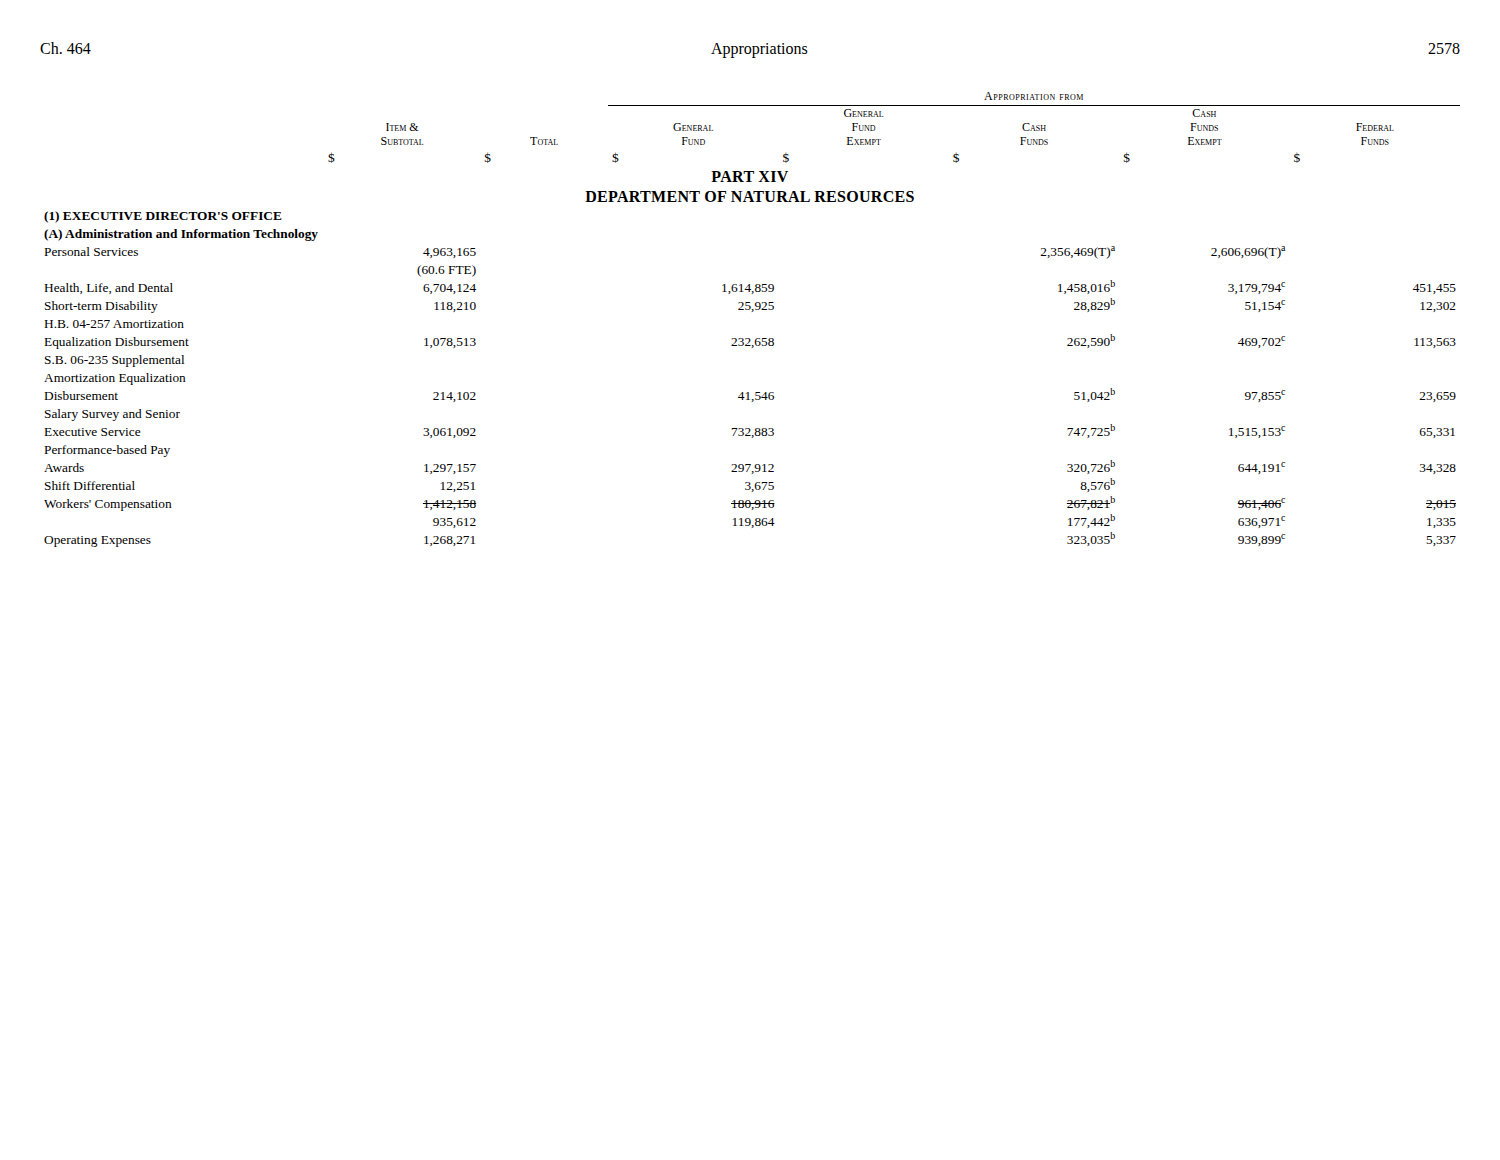Ch. 464
Appropriations
2578
| | | | Appropriation from |
| | Item & Subtotal | Total | General Fund | General Fund Exempt | Cash Funds | Cash Funds Exempt | Federal Funds |
| | $ | $ | $ | $ | $ | $ | $ |
| PART XIV |
| DEPARTMENT OF NATURAL RESOURCES |
| (1) EXECUTIVE DIRECTOR'S OFFICE |
| (A) Administration and Information Technology |
| Personal Services | 4,963,165 | | | | 2,356,469(T) a | 2,606,696(T) a | |
| | (60.6 FTE) | | | | | | |
| Health, Life, and Dental | 6,704,124 | | 1,614,859 | | 1,458,016 b | 3,179,794 c | 451,455 |
| Short-term Disability | 118,210 | | 25,925 | | 28,829 b | 51,154 c | 12,302 |
| H.B. 04-257 Amortization | | | | | | | |
| Equalization Disbursement | 1,078,513 | | 232,658 | | 262,590 b | 469,702 c | 113,563 |
| S.B. 06-235 Supplemental | | | | | | | |
| Amortization Equalization | | | | | | | |
| Disbursement | 214,102 | | 41,546 | | 51,042 b | 97,855 c | 23,659 |
| Salary Survey and Senior | | | | | | | |
| Executive Service | 3,061,092 | | 732,883 | | 747,725 b | 1,515,153 c | 65,331 |
| Performance-based Pay | | | | | | | |
| Awards | 1,297,157 | | 297,912 | | 320,726 b | 644,191 c | 34,328 |
| Shift Differential | 12,251 | | 3,675 | | 8,576 b | | |
| Workers' Compensation | 1,412,158 | | 180,916 | | 267,821 b | 961,406 c | 2,015 |
| | 935,612 | | 119,864 | | 177,442 b | 636,971 c | 1,335 |
| Operating Expenses | 1,268,271 | | | | 323,035 b | 939,899 c | 5,337 |